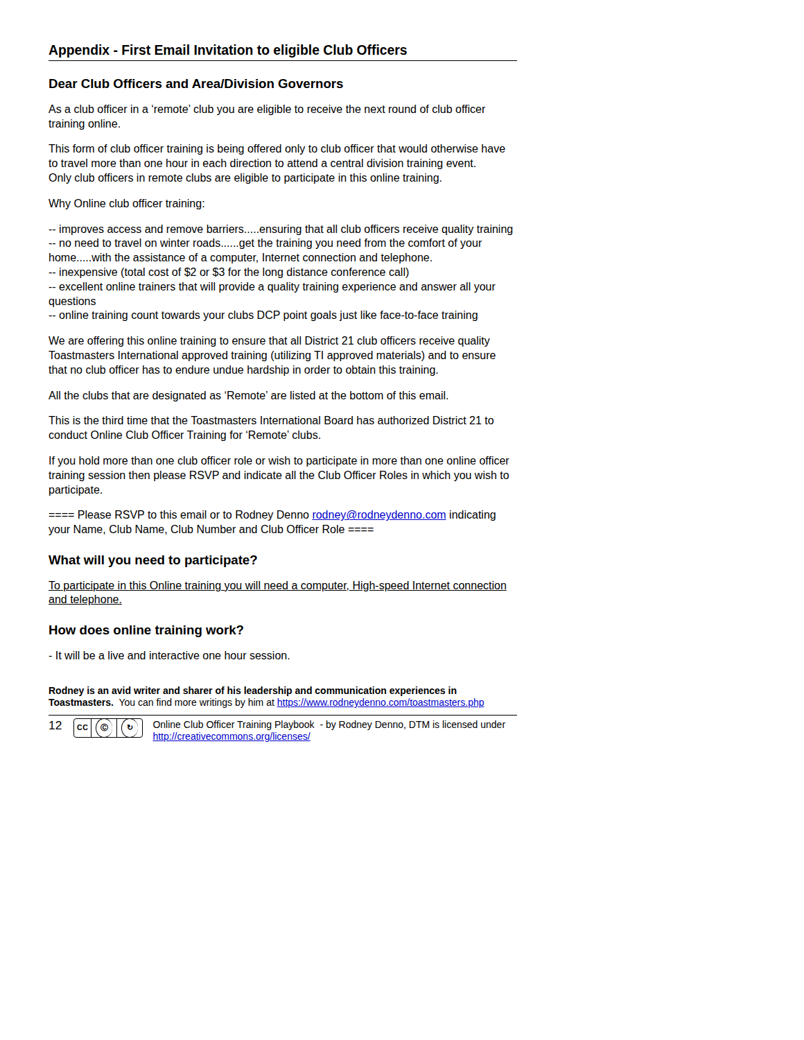Appendix - First Email Invitation to eligible Club Officers
Dear Club Officers and Area/Division Governors
As a club officer in a ‘remote’ club you are eligible to receive the next round of club officer training online.
This form of club officer training is being offered only to club officer that would otherwise have to travel more than one hour in each direction to attend a central division training event.
Only club officers in remote clubs are eligible to participate in this online training.
Why Online club officer training:
-- improves access and remove barriers.....ensuring that all club officers receive quality training
-- no need to travel on winter roads......get the training you need from the comfort of your home.....with the assistance of a computer, Internet connection and telephone.
-- inexpensive (total cost of $2 or $3 for the long distance conference call)
-- excellent online trainers that will provide a quality training experience and answer all your questions
-- online training count towards your clubs DCP point goals just like face-to-face training
We are offering this online training to ensure that all District 21 club officers receive quality Toastmasters International approved training (utilizing TI approved materials) and to ensure that no club officer has to endure undue hardship in order to obtain this training.
All the clubs that are designated as ‘Remote’ are listed at the bottom of this email.
This is the third time that the Toastmasters International Board has authorized District 21 to conduct Online Club Officer Training for ‘Remote’ clubs.
If you hold more than one club officer role or wish to participate in more than one online officer training session then please RSVP and indicate all the Club Officer Roles in which you wish to participate.
==== Please RSVP to this email or to Rodney Denno rodney@rodneydenno.com indicating your Name, Club Name, Club Number and Club Officer Role ====
What will you need to participate?
To participate in this Online training you will need a computer, High-speed Internet connection and telephone.
How does online training work?
- It will be a live and interactive one hour session.
Rodney is an avid writer and sharer of his leadership and communication experiences in Toastmasters. You can find more writings by him at https://www.rodneydenno.com/toastmasters.php
12
CC Ⓒ ↻
Online Club Officer Training Playbook - by Rodney Denno, DTM is licensed under
http://creativecommons.org/licenses/